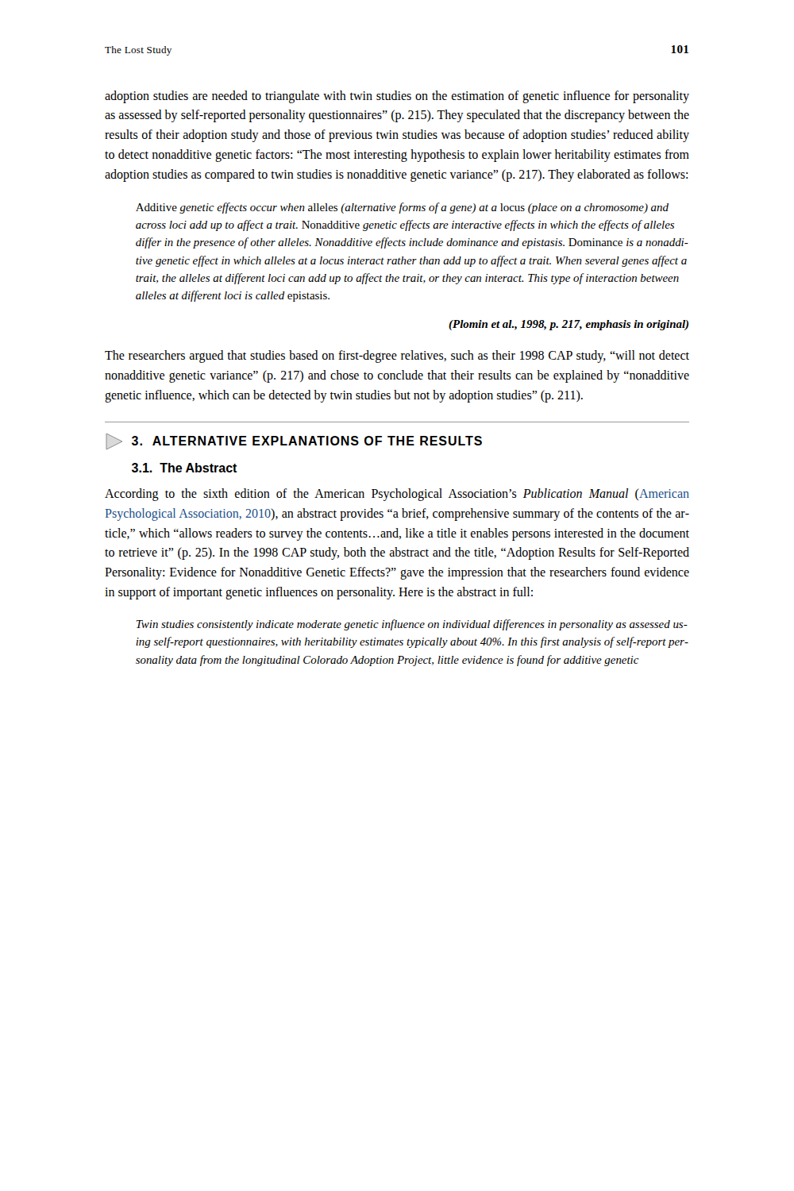The Lost Study 101
adoption studies are needed to triangulate with twin studies on the estimation of genetic influence for personality as assessed by self-reported personality questionnaires” (p. 215). They speculated that the discrepancy between the results of their adoption study and those of previous twin studies was because of adoption studies’ reduced ability to detect nonadditive genetic factors: “The most interesting hypothesis to explain lower heritability estimates from adoption studies as compared to twin studies is nonadditive genetic variance” (p. 217). They elaborated as follows:
Additive genetic effects occur when alleles (alternative forms of a gene) at a locus (place on a chromosome) and across loci add up to affect a trait. Nonadditive genetic effects are interactive effects in which the effects of alleles differ in the presence of other alleles. Nonadditive effects include dominance and epistasis. Dominance is a nonadditive genetic effect in which alleles at a locus interact rather than add up to affect a trait. When several genes affect a trait, the alleles at different loci can add up to affect the trait, or they can interact. This type of interaction between alleles at different loci is called epistasis.
(Plomin et al., 1998, p. 217, emphasis in original)
The researchers argued that studies based on first-degree relatives, such as their 1998 CAP study, “will not detect nonadditive genetic variance” (p. 217) and chose to conclude that their results can be explained by “nonadditive genetic influence, which can be detected by twin studies but not by adoption studies” (p. 211).
3. Alternative Explanations of the Results
3.1. The Abstract
According to the sixth edition of the American Psychological Association’s Publication Manual (American Psychological Association, 2010), an abstract provides “a brief, comprehensive summary of the contents of the article,” which “allows readers to survey the contents…and, like a title it enables persons interested in the document to retrieve it” (p. 25). In the 1998 CAP study, both the abstract and the title, “Adoption Results for Self-Reported Personality: Evidence for Nonadditive Genetic Effects?” gave the impression that the researchers found evidence in support of important genetic influences on personality. Here is the abstract in full:
Twin studies consistently indicate moderate genetic influence on individual differences in personality as assessed using self-report questionnaires, with heritability estimates typically about 40%. In this first analysis of self-report personality data from the longitudinal Colorado Adoption Project, little evidence is found for additive genetic